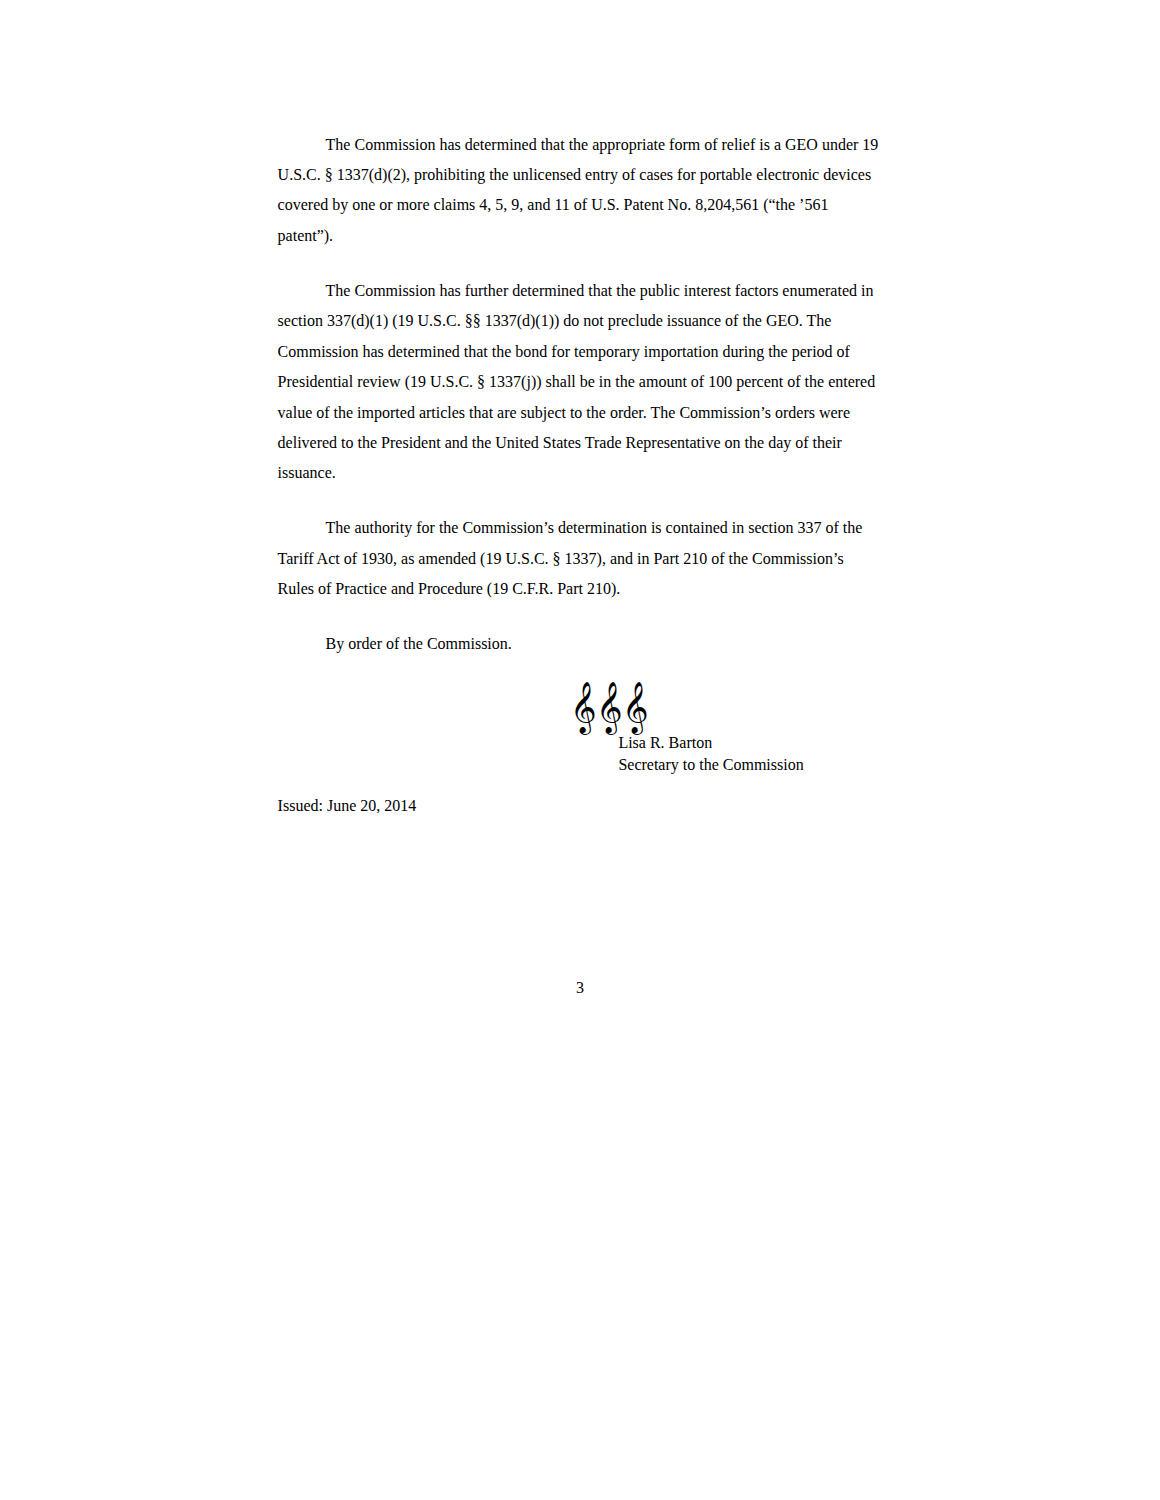The Commission has determined that the appropriate form of relief is a GEO under 19 U.S.C. § 1337(d)(2), prohibiting the unlicensed entry of cases for portable electronic devices covered by one or more claims 4, 5, 9, and 11 of U.S. Patent No. 8,204,561 (“the ’561 patent”).
The Commission has further determined that the public interest factors enumerated in section 337(d)(1) (19 U.S.C. §§ 1337(d)(1)) do not preclude issuance of the GEO. The Commission has determined that the bond for temporary importation during the period of Presidential review (19 U.S.C. § 1337(j)) shall be in the amount of 100 percent of the entered value of the imported articles that are subject to the order. The Commission’s orders were delivered to the President and the United States Trade Representative on the day of their issuance.
The authority for the Commission’s determination is contained in section 337 of the Tariff Act of 1930, as amended (19 U.S.C. § 1337), and in Part 210 of the Commission’s Rules of Practice and Procedure (19 C.F.R. Part 210).
By order of the Commission.
𝄞𝄞𝄞
Lisa R. Barton
Secretary to the Commission
Issued: June 20, 2014
3